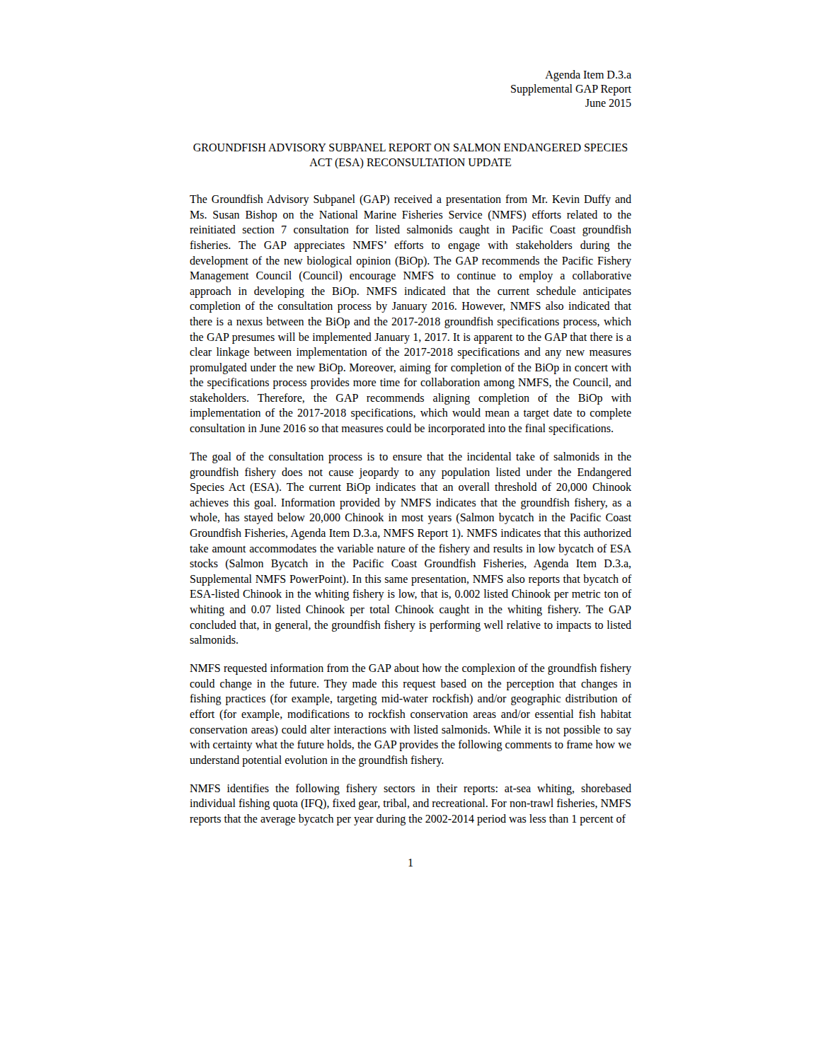Agenda Item D.3.a
Supplemental GAP Report
June 2015
Groundfish Advisory Subpanel Report on Salmon Endangered Species
Act (ESA) Reconsultation Update
The Groundfish Advisory Subpanel (GAP) received a presentation from Mr. Kevin Duffy and Ms. Susan Bishop on the National Marine Fisheries Service (NMFS) efforts related to the reinitiated section 7 consultation for listed salmonids caught in Pacific Coast groundfish fisheries. The GAP appreciates NMFS’ efforts to engage with stakeholders during the development of the new biological opinion (BiOp). The GAP recommends the Pacific Fishery Management Council (Council) encourage NMFS to continue to employ a collaborative approach in developing the BiOp. NMFS indicated that the current schedule anticipates completion of the consultation process by January 2016. However, NMFS also indicated that there is a nexus between the BiOp and the 2017-2018 groundfish specifications process, which the GAP presumes will be implemented January 1, 2017. It is apparent to the GAP that there is a clear linkage between implementation of the 2017-2018 specifications and any new measures promulgated under the new BiOp. Moreover, aiming for completion of the BiOp in concert with the specifications process provides more time for collaboration among NMFS, the Council, and stakeholders. Therefore, the GAP recommends aligning completion of the BiOp with implementation of the 2017-2018 specifications, which would mean a target date to complete consultation in June 2016 so that measures could be incorporated into the final specifications.
The goal of the consultation process is to ensure that the incidental take of salmonids in the groundfish fishery does not cause jeopardy to any population listed under the Endangered Species Act (ESA). The current BiOp indicates that an overall threshold of 20,000 Chinook achieves this goal. Information provided by NMFS indicates that the groundfish fishery, as a whole, has stayed below 20,000 Chinook in most years (Salmon bycatch in the Pacific Coast Groundfish Fisheries, Agenda Item D.3.a, NMFS Report 1). NMFS indicates that this authorized take amount accommodates the variable nature of the fishery and results in low bycatch of ESA stocks (Salmon Bycatch in the Pacific Coast Groundfish Fisheries, Agenda Item D.3.a, Supplemental NMFS PowerPoint). In this same presentation, NMFS also reports that bycatch of ESA-listed Chinook in the whiting fishery is low, that is, 0.002 listed Chinook per metric ton of whiting and 0.07 listed Chinook per total Chinook caught in the whiting fishery. The GAP concluded that, in general, the groundfish fishery is performing well relative to impacts to listed salmonids.
NMFS requested information from the GAP about how the complexion of the groundfish fishery could change in the future. They made this request based on the perception that changes in fishing practices (for example, targeting mid-water rockfish) and/or geographic distribution of effort (for example, modifications to rockfish conservation areas and/or essential fish habitat conservation areas) could alter interactions with listed salmonids. While it is not possible to say with certainty what the future holds, the GAP provides the following comments to frame how we understand potential evolution in the groundfish fishery.
NMFS identifies the following fishery sectors in their reports: at-sea whiting, shorebased individual fishing quota (IFQ), fixed gear, tribal, and recreational. For non-trawl fisheries, NMFS reports that the average bycatch per year during the 2002-2014 period was less than 1 percent of
1